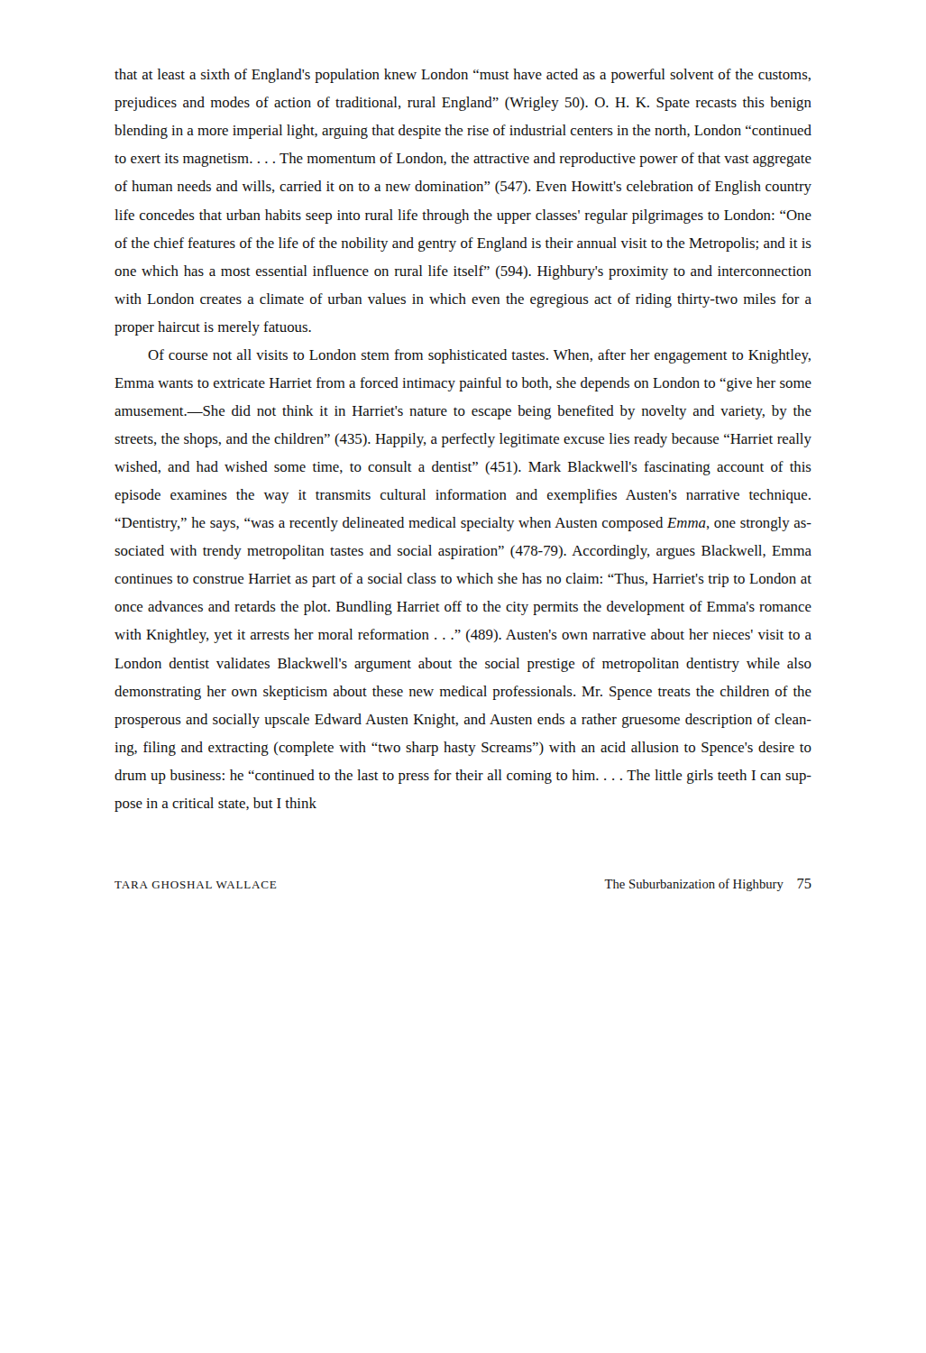that at least a sixth of England's population knew London “must have acted as a powerful solvent of the customs, prejudices and modes of action of traditional, rural England” (Wrigley 50). O. H. K. Spate recasts this benign blending in a more imperial light, arguing that despite the rise of industrial centers in the north, London “continued to exert its magnetism. . . . The momentum of London, the attractive and reproductive power of that vast aggregate of human needs and wills, carried it on to a new domination” (547). Even Howitt's celebration of English country life concedes that urban habits seep into rural life through the upper classes' regular pilgrimages to London: “One of the chief features of the life of the nobility and gentry of England is their annual visit to the Metropolis; and it is one which has a most essential influence on rural life itself” (594). Highbury's proximity to and interconnection with London creates a climate of urban values in which even the egregious act of riding thirty-two miles for a proper haircut is merely fatuous.
Of course not all visits to London stem from sophisticated tastes. When, after her engagement to Knightley, Emma wants to extricate Harriet from a forced intimacy painful to both, she depends on London to “give her some amusement.—She did not think it in Harriet's nature to escape being benefited by novelty and variety, by the streets, the shops, and the children” (435). Happily, a perfectly legitimate excuse lies ready because “Harriet really wished, and had wished some time, to consult a dentist” (451). Mark Blackwell's fascinating account of this episode examines the way it transmits cultural information and exemplifies Austen's narrative technique. “Dentistry,” he says, “was a recently delineated medical specialty when Austen composed Emma, one strongly associated with trendy metropolitan tastes and social aspiration” (478-79). Accordingly, argues Blackwell, Emma continues to construe Harriet as part of a social class to which she has no claim: “Thus, Harriet's trip to London at once advances and retards the plot. Bundling Harriet off to the city permits the development of Emma's romance with Knightley, yet it arrests her moral reformation . . .” (489). Austen's own narrative about her nieces' visit to a London dentist validates Blackwell's argument about the social prestige of metropolitan dentistry while also demonstrating her own skepticism about these new medical professionals. Mr. Spence treats the children of the prosperous and socially upscale Edward Austen Knight, and Austen ends a rather gruesome description of cleaning, filing and extracting (complete with “two sharp hasty Screams”) with an acid allusion to Spence's desire to drum up business: he “continued to the last to press for their all coming to him. . . . The little girls teeth I can suppose in a critical state, but I think
Tara Ghoshal Wallace The Suburbanization of Highbury 75